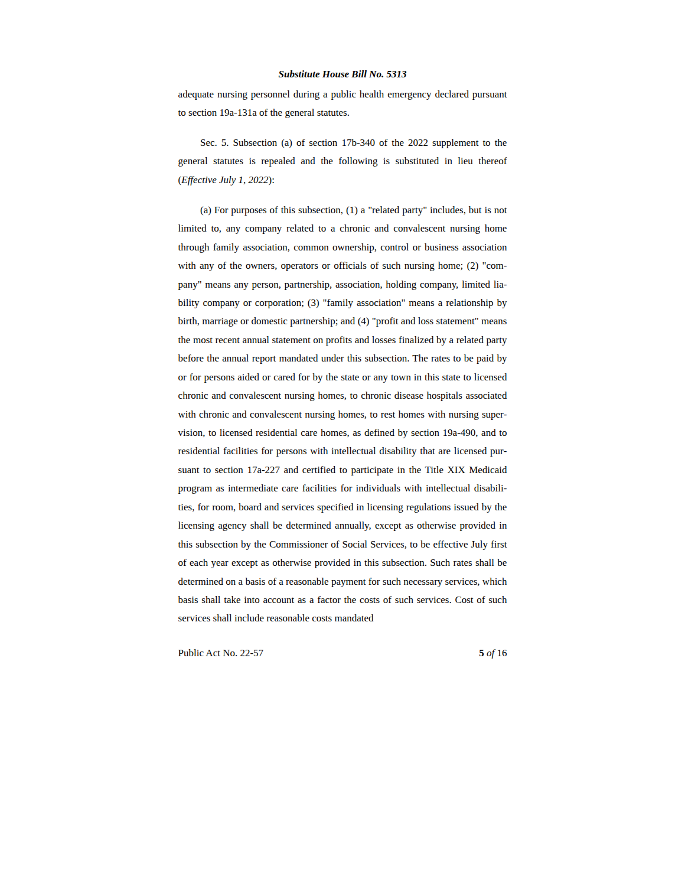Substitute House Bill No. 5313
adequate nursing personnel during a public health emergency declared pursuant to section 19a-131a of the general statutes.
Sec. 5. Subsection (a) of section 17b-340 of the 2022 supplement to the general statutes is repealed and the following is substituted in lieu thereof (Effective July 1, 2022):
(a) For purposes of this subsection, (1) a "related party" includes, but is not limited to, any company related to a chronic and convalescent nursing home through family association, common ownership, control or business association with any of the owners, operators or officials of such nursing home; (2) "company" means any person, partnership, association, holding company, limited liability company or corporation; (3) "family association" means a relationship by birth, marriage or domestic partnership; and (4) "profit and loss statement" means the most recent annual statement on profits and losses finalized by a related party before the annual report mandated under this subsection. The rates to be paid by or for persons aided or cared for by the state or any town in this state to licensed chronic and convalescent nursing homes, to chronic disease hospitals associated with chronic and convalescent nursing homes, to rest homes with nursing supervision, to licensed residential care homes, as defined by section 19a-490, and to residential facilities for persons with intellectual disability that are licensed pursuant to section 17a-227 and certified to participate in the Title XIX Medicaid program as intermediate care facilities for individuals with intellectual disabilities, for room, board and services specified in licensing regulations issued by the licensing agency shall be determined annually, except as otherwise provided in this subsection by the Commissioner of Social Services, to be effective July first of each year except as otherwise provided in this subsection. Such rates shall be determined on a basis of a reasonable payment for such necessary services, which basis shall take into account as a factor the costs of such services. Cost of such services shall include reasonable costs mandated
Public Act No. 22-57 5 of 16